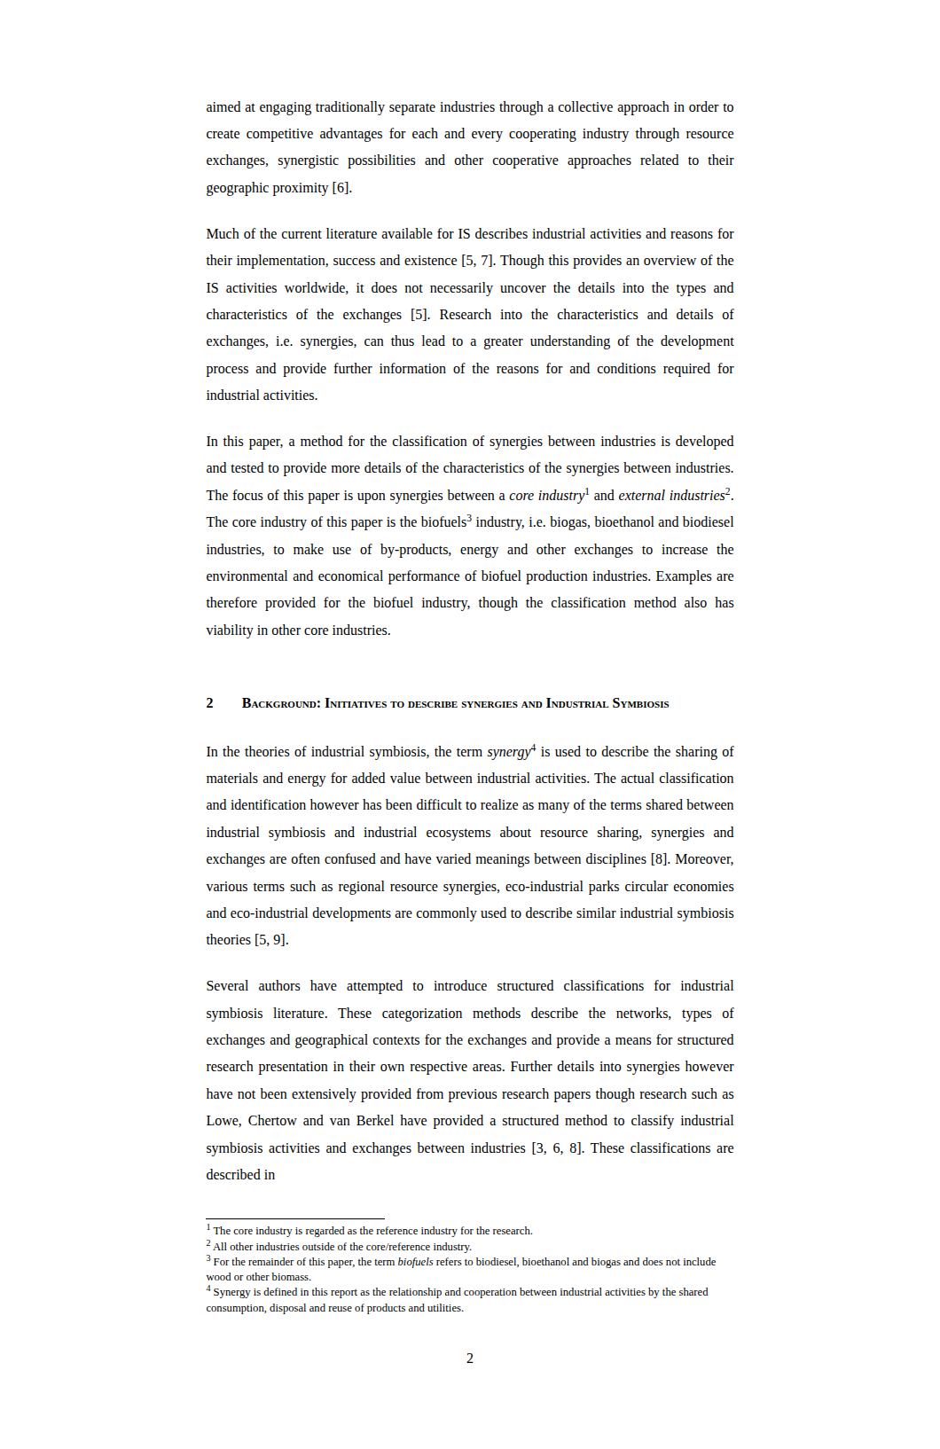aimed at engaging traditionally separate industries through a collective approach in order to create competitive advantages for each and every cooperating industry through resource exchanges, synergistic possibilities and other cooperative approaches related to their geographic proximity [6].
Much of the current literature available for IS describes industrial activities and reasons for their implementation, success and existence [5, 7]. Though this provides an overview of the IS activities worldwide, it does not necessarily uncover the details into the types and characteristics of the exchanges [5]. Research into the characteristics and details of exchanges, i.e. synergies, can thus lead to a greater understanding of the development process and provide further information of the reasons for and conditions required for industrial activities.
In this paper, a method for the classification of synergies between industries is developed and tested to provide more details of the characteristics of the synergies between industries. The focus of this paper is upon synergies between a core industry1 and external industries2. The core industry of this paper is the biofuels3 industry, i.e. biogas, bioethanol and biodiesel industries, to make use of by-products, energy and other exchanges to increase the environmental and economical performance of biofuel production industries. Examples are therefore provided for the biofuel industry, though the classification method also has viability in other core industries.
2 Background: Initiatives to describe synergies and Industrial Symbiosis
In the theories of industrial symbiosis, the term synergy4 is used to describe the sharing of materials and energy for added value between industrial activities. The actual classification and identification however has been difficult to realize as many of the terms shared between industrial symbiosis and industrial ecosystems about resource sharing, synergies and exchanges are often confused and have varied meanings between disciplines [8]. Moreover, various terms such as regional resource synergies, eco-industrial parks circular economies and eco-industrial developments are commonly used to describe similar industrial symbiosis theories [5, 9].
Several authors have attempted to introduce structured classifications for industrial symbiosis literature. These categorization methods describe the networks, types of exchanges and geographical contexts for the exchanges and provide a means for structured research presentation in their own respective areas. Further details into synergies however have not been extensively provided from previous research papers though research such as Lowe, Chertow and van Berkel have provided a structured method to classify industrial symbiosis activities and exchanges between industries [3, 6, 8]. These classifications are described in
1 The core industry is regarded as the reference industry for the research.
2 All other industries outside of the core/reference industry.
3 For the remainder of this paper, the term biofuels refers to biodiesel, bioethanol and biogas and does not include wood or other biomass.
4 Synergy is defined in this report as the relationship and cooperation between industrial activities by the shared consumption, disposal and reuse of products and utilities.
2